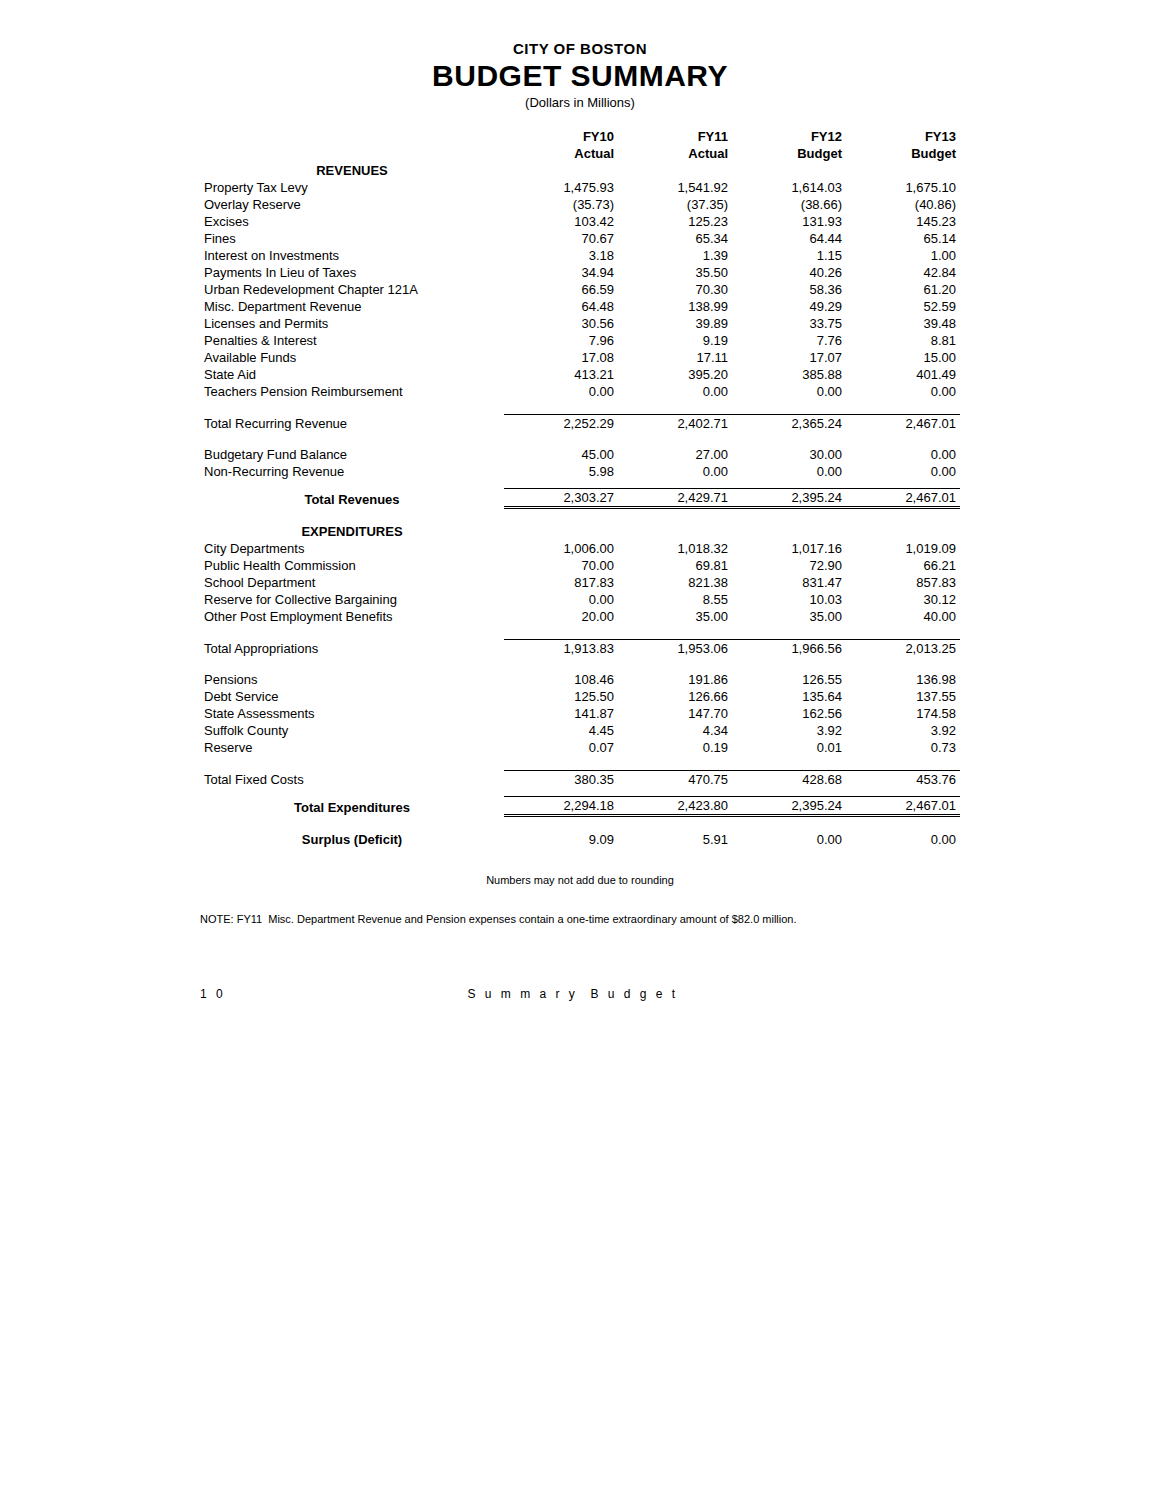CITY OF BOSTON
BUDGET SUMMARY
(Dollars in Millions)
| | FY10 | FY11 | FY12 | FY13 |
| | Actual | Actual | Budget | Budget |
| REVENUES | |
| Property Tax Levy | 1,475.93 | 1,541.92 | 1,614.03 | 1,675.10 |
| Overlay Reserve | (35.73) | (37.35) | (38.66) | (40.86) |
| Excises | 103.42 | 125.23 | 131.93 | 145.23 |
| Fines | 70.67 | 65.34 | 64.44 | 65.14 |
| Interest on Investments | 3.18 | 1.39 | 1.15 | 1.00 |
| Payments In Lieu of Taxes | 34.94 | 35.50 | 40.26 | 42.84 |
| Urban Redevelopment Chapter 121A | 66.59 | 70.30 | 58.36 | 61.20 |
| Misc. Department Revenue | 64.48 | 138.99 | 49.29 | 52.59 |
| Licenses and Permits | 30.56 | 39.89 | 33.75 | 39.48 |
| Penalties & Interest | 7.96 | 9.19 | 7.76 | 8.81 |
| Available Funds | 17.08 | 17.11 | 17.07 | 15.00 |
| State Aid | 413.21 | 395.20 | 385.88 | 401.49 |
| Teachers Pension Reimbursement | 0.00 | 0.00 | 0.00 | 0.00 |
| Total Recurring Revenue | 2,252.29 | 2,402.71 | 2,365.24 | 2,467.01 |
| Budgetary Fund Balance | 45.00 | 27.00 | 30.00 | 0.00 |
| Non-Recurring Revenue | 5.98 | 0.00 | 0.00 | 0.00 |
| Total Revenues | 2,303.27 | 2,429.71 | 2,395.24 | 2,467.01 |
| EXPENDITURES | |
| City Departments | 1,006.00 | 1,018.32 | 1,017.16 | 1,019.09 |
| Public Health Commission | 70.00 | 69.81 | 72.90 | 66.21 |
| School Department | 817.83 | 821.38 | 831.47 | 857.83 |
| Reserve for Collective Bargaining | 0.00 | 8.55 | 10.03 | 30.12 |
| Other Post Employment Benefits | 20.00 | 35.00 | 35.00 | 40.00 |
| Total Appropriations | 1,913.83 | 1,953.06 | 1,966.56 | 2,013.25 |
| Pensions | 108.46 | 191.86 | 126.55 | 136.98 |
| Debt Service | 125.50 | 126.66 | 135.64 | 137.55 |
| State Assessments | 141.87 | 147.70 | 162.56 | 174.58 |
| Suffolk County | 4.45 | 4.34 | 3.92 | 3.92 |
| Reserve | 0.07 | 0.19 | 0.01 | 0.73 |
| Total Fixed Costs | 380.35 | 470.75 | 428.68 | 453.76 |
| Total Expenditures | 2,294.18 | 2,423.80 | 2,395.24 | 2,467.01 |
| Surplus (Deficit) | 9.09 | 5.91 | 0.00 | 0.00 |
Numbers may not add due to rounding
NOTE: FY11 Misc. Department Revenue and Pension expenses contain a one-time extraordinary amount of $82.0 million.
1 0 S u m m a r y B u d g e t